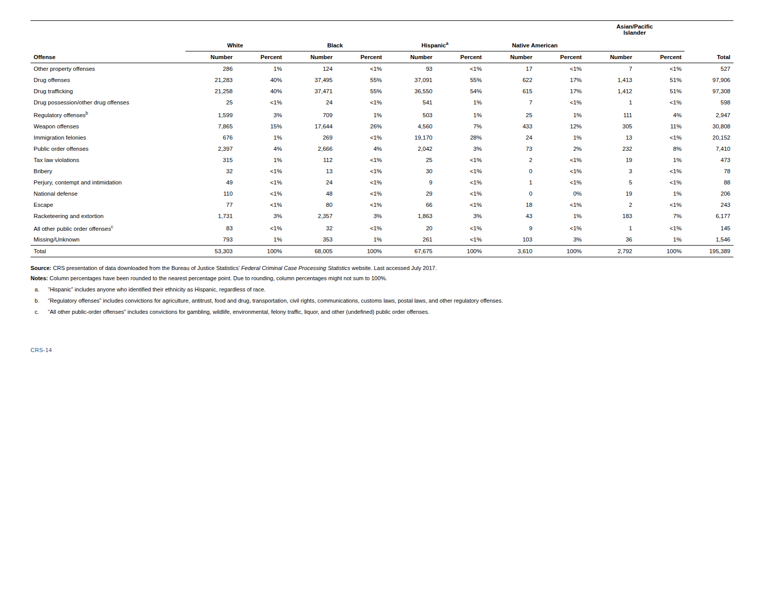| | | | | | Asian/Pacific Islander | |
| --- | --- | --- | --- | --- | --- | --- |
| | White | Black | Hispanic a | Native American | | |
| Offense | Number | Percent | Number | Percent | Number | Percent | Number | Percent | Number | Percent | Total |
| Other property offenses | 286 | 1% | 124 | <1% | 93 | <1% | 17 | <1% | 7 | <1% | 527 |
| Drug offenses | 21,283 | 40% | 37,495 | 55% | 37,091 | 55% | 622 | 17% | 1,413 | 51% | 97,906 |
| Drug trafficking | 21,258 | 40% | 37,471 | 55% | 36,550 | 54% | 615 | 17% | 1,412 | 51% | 97,308 |
| Drug possession/other drug offenses | 25 | <1% | 24 | <1% | 541 | 1% | 7 | <1% | 1 | <1% | 598 |
| Regulatory offenses b | 1,599 | 3% | 709 | 1% | 503 | 1% | 25 | 1% | 111 | 4% | 2,947 |
| Weapon offenses | 7,865 | 15% | 17,644 | 26% | 4,560 | 7% | 433 | 12% | 305 | 11% | 30,808 |
| Immigration felonies | 676 | 1% | 269 | <1% | 19,170 | 28% | 24 | 1% | 13 | <1% | 20,152 |
| Public order offenses | 2,397 | 4% | 2,666 | 4% | 2,042 | 3% | 73 | 2% | 232 | 8% | 7,410 |
| Tax law violations | 315 | 1% | 112 | <1% | 25 | <1% | 2 | <1% | 19 | 1% | 473 |
| Bribery | 32 | <1% | 13 | <1% | 30 | <1% | 0 | <1% | 3 | <1% | 78 |
| Perjury, contempt and intimidation | 49 | <1% | 24 | <1% | 9 | <1% | 1 | <1% | 5 | <1% | 88 |
| National defense | 110 | <1% | 48 | <1% | 29 | <1% | 0 | 0% | 19 | 1% | 206 |
| Escape | 77 | <1% | 80 | <1% | 66 | <1% | 18 | <1% | 2 | <1% | 243 |
| Racketeering and extortion | 1,731 | 3% | 2,357 | 3% | 1,863 | 3% | 43 | 1% | 183 | 7% | 6,177 |
| All other public order offenses c | 83 | <1% | 32 | <1% | 20 | <1% | 9 | <1% | 1 | <1% | 145 |
| Missing/Unknown | 793 | 1% | 353 | 1% | 261 | <1% | 103 | 3% | 36 | 1% | 1,546 |
| Total | 53,303 | 100% | 68,005 | 100% | 67,675 | 100% | 3,610 | 100% | 2,792 | 100% | 195,389 |
Source: CRS presentation of data downloaded from the Bureau of Justice Statistics’ Federal Criminal Case Processing Statistics website. Last accessed July 2017.
Notes: Column percentages have been rounded to the nearest percentage point. Due to rounding, column percentages might not sum to 100%.
“Hispanic” includes anyone who identified their ethnicity as Hispanic, regardless of race.
“Regulatory offenses” includes convictions for agriculture, antitrust, food and drug, transportation, civil rights, communications, customs laws, postal laws, and other regulatory offenses.
“All other public-order offenses” includes convictions for gambling, wildlife, environmental, felony traffic, liquor, and other (undefined) public order offenses.
CRS-14